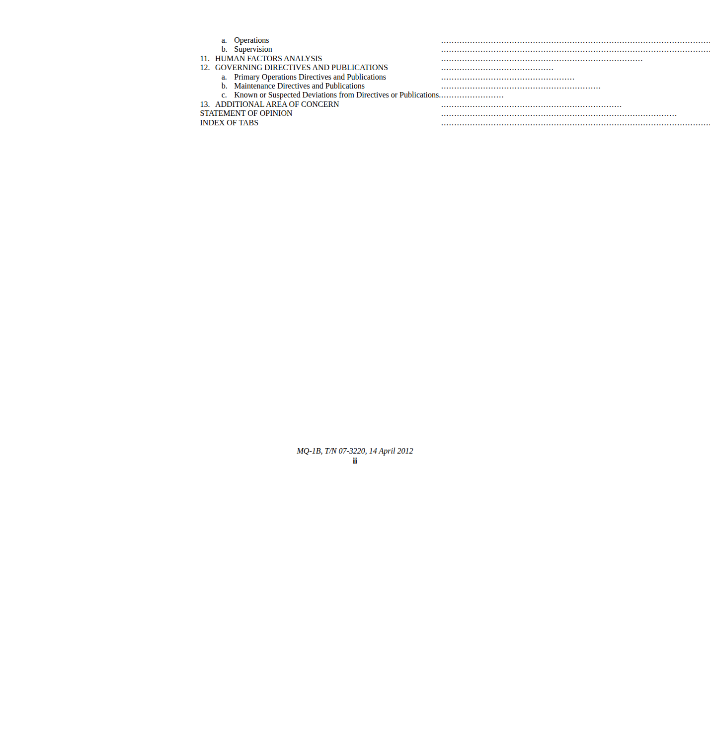| a. Operations | .......................................................................................................... | 10 |
| b. Supervision | ......................................................................................................... | 10 |
| 11. HUMAN FACTORS ANALYSIS | ............................................................................. | 11 |
| 12. GOVERNING DIRECTIVES AND PUBLICATIONS | ........................................... | 11 |
| a. Primary Operations Directives and Publications | ................................................... | 11 |
| b. Maintenance Directives and Publications | ............................................................. | 11 |
| c. Known or Suspected Deviations from Directives or Publications. | ........................ | 11 |
| 13. ADDITIONAL AREA OF CONCERN | ..................................................................... | 11 |
| STATEMENT OF OPINION | .......................................................................................... | 12 |
| INDEX OF TABS | ........................................................................................................... | 15 |
MQ-1B, T/N 07-3220, 14 April 2012
ii